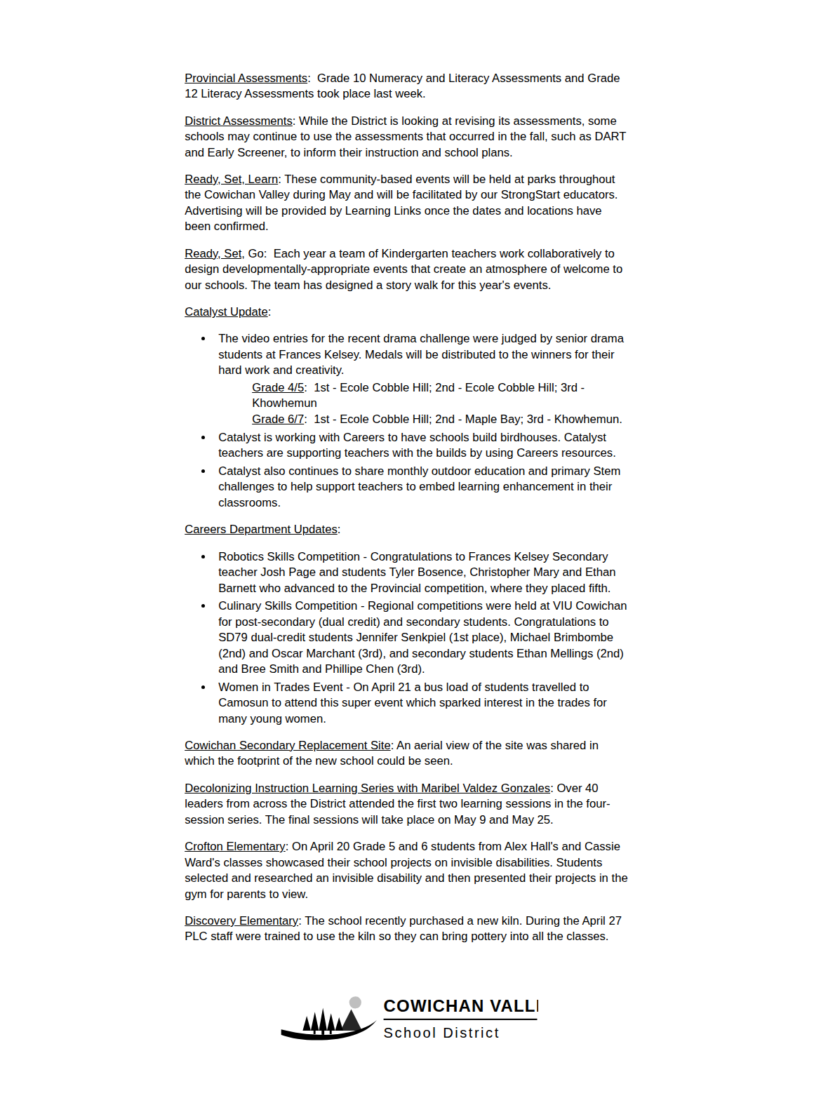Provincial Assessments: Grade 10 Numeracy and Literacy Assessments and Grade 12 Literacy Assessments took place last week.
District Assessments: While the District is looking at revising its assessments, some schools may continue to use the assessments that occurred in the fall, such as DART and Early Screener, to inform their instruction and school plans.
Ready, Set, Learn: These community-based events will be held at parks throughout the Cowichan Valley during May and will be facilitated by our StrongStart educators. Advertising will be provided by Learning Links once the dates and locations have been confirmed.
Ready, Set, Go: Each year a team of Kindergarten teachers work collaboratively to design developmentally-appropriate events that create an atmosphere of welcome to our schools. The team has designed a story walk for this year's events.
Catalyst Update:
The video entries for the recent drama challenge were judged by senior drama students at Frances Kelsey. Medals will be distributed to the winners for their hard work and creativity.
Grade 4/5: 1st - Ecole Cobble Hill; 2nd - Ecole Cobble Hill; 3rd - Khowhemun
Grade 6/7: 1st - Ecole Cobble Hill; 2nd - Maple Bay; 3rd - Khowhemun.
Catalyst is working with Careers to have schools build birdhouses. Catalyst teachers are supporting teachers with the builds by using Careers resources.
Catalyst also continues to share monthly outdoor education and primary Stem challenges to help support teachers to embed learning enhancement in their classrooms.
Careers Department Updates:
Robotics Skills Competition - Congratulations to Frances Kelsey Secondary teacher Josh Page and students Tyler Bosence, Christopher Mary and Ethan Barnett who advanced to the Provincial competition, where they placed fifth.
Culinary Skills Competition - Regional competitions were held at VIU Cowichan for post-secondary (dual credit) and secondary students. Congratulations to SD79 dual-credit students Jennifer Senkpiel (1st place), Michael Brimbombe (2nd) and Oscar Marchant (3rd), and secondary students Ethan Mellings (2nd) and Bree Smith and Phillipe Chen (3rd).
Women in Trades Event - On April 21 a bus load of students travelled to Camosun to attend this super event which sparked interest in the trades for many young women.
Cowichan Secondary Replacement Site: An aerial view of the site was shared in which the footprint of the new school could be seen.
Decolonizing Instruction Learning Series with Maribel Valdez Gonzales: Over 40 leaders from across the District attended the first two learning sessions in the four-session series. The final sessions will take place on May 9 and May 25.
Crofton Elementary: On April 20 Grade 5 and 6 students from Alex Hall's and Cassie Ward's classes showcased their school projects on invisible disabilities. Students selected and researched an invisible disability and then presented their projects in the gym for parents to view.
Discovery Elementary: The school recently purchased a new kiln. During the April 27 PLC staff were trained to use the kiln so they can bring pottery into all the classes.
COWICHAN VALLEY School District